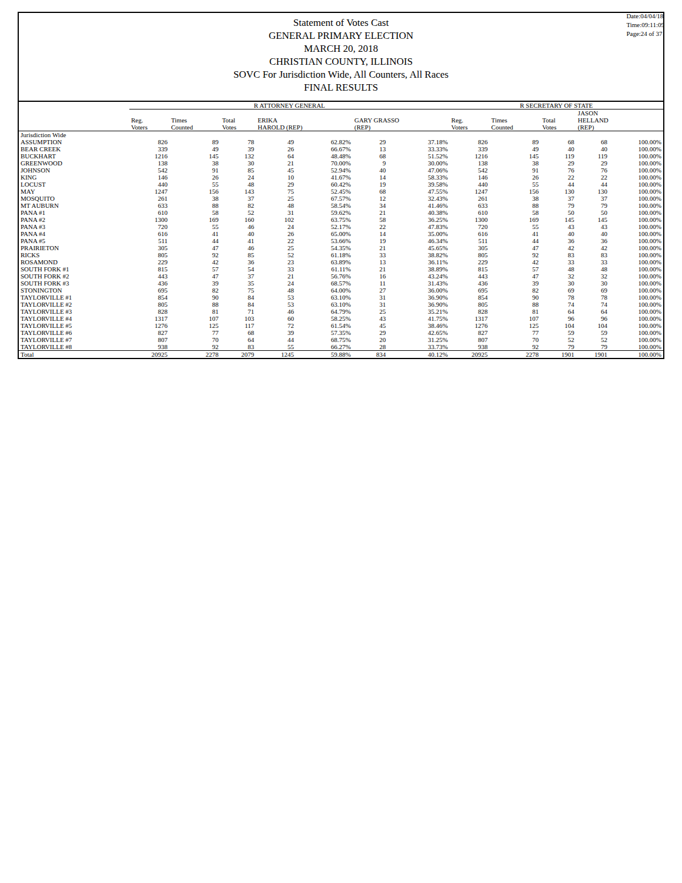Date:04/04/18
Time:09:11:09
Page:24 of 37
Statement of Votes Cast
GENERAL PRIMARY ELECTION
MARCH 20, 2018
CHRISTIAN COUNTY, ILLINOIS
SOVC For Jurisdiction Wide, All Counters, All Races
FINAL RESULTS
| | R ATTORNEY GENERAL | R SECRETARY OF STATE |
| --- | --- | --- |
| | Reg. Voters | Times Counted | Total Votes | ERIKA HAROLD (REP) | GARY GRASSO (REP) | Reg. Voters | Times Counted | Total Votes | JASON HELLAND (REP) |
| Jurisdiction Wide | | |
| ASSUMPTION | 826 | 89 | 78 | 49 | 62.82% | 29 | 37.18% | 826 | 89 | 68 | 68 | 100.00% |
| BEAR CREEK | 339 | 49 | 39 | 26 | 66.67% | 13 | 33.33% | 339 | 49 | 40 | 40 | 100.00% |
| BUCKHART | 1216 | 145 | 132 | 64 | 48.48% | 68 | 51.52% | 1216 | 145 | 119 | 119 | 100.00% |
| GREENWOOD | 138 | 38 | 30 | 21 | 70.00% | 9 | 30.00% | 138 | 38 | 29 | 29 | 100.00% |
| JOHNSON | 542 | 91 | 85 | 45 | 52.94% | 40 | 47.06% | 542 | 91 | 76 | 76 | 100.00% |
| KING | 146 | 26 | 24 | 10 | 41.67% | 14 | 58.33% | 146 | 26 | 22 | 22 | 100.00% |
| LOCUST | 440 | 55 | 48 | 29 | 60.42% | 19 | 39.58% | 440 | 55 | 44 | 44 | 100.00% |
| MAY | 1247 | 156 | 143 | 75 | 52.45% | 68 | 47.55% | 1247 | 156 | 130 | 130 | 100.00% |
| MOSQUITO | 261 | 38 | 37 | 25 | 67.57% | 12 | 32.43% | 261 | 38 | 37 | 37 | 100.00% |
| MT AUBURN | 633 | 88 | 82 | 48 | 58.54% | 34 | 41.46% | 633 | 88 | 79 | 79 | 100.00% |
| PANA #1 | 610 | 58 | 52 | 31 | 59.62% | 21 | 40.38% | 610 | 58 | 50 | 50 | 100.00% |
| PANA #2 | 1300 | 169 | 160 | 102 | 63.75% | 58 | 36.25% | 1300 | 169 | 145 | 145 | 100.00% |
| PANA #3 | 720 | 55 | 46 | 24 | 52.17% | 22 | 47.83% | 720 | 55 | 43 | 43 | 100.00% |
| PANA #4 | 616 | 41 | 40 | 26 | 65.00% | 14 | 35.00% | 616 | 41 | 40 | 40 | 100.00% |
| PANA #5 | 511 | 44 | 41 | 22 | 53.66% | 19 | 46.34% | 511 | 44 | 36 | 36 | 100.00% |
| PRAIRIETON | 305 | 47 | 46 | 25 | 54.35% | 21 | 45.65% | 305 | 47 | 42 | 42 | 100.00% |
| RICKS | 805 | 92 | 85 | 52 | 61.18% | 33 | 38.82% | 805 | 92 | 83 | 83 | 100.00% |
| ROSAMOND | 229 | 42 | 36 | 23 | 63.89% | 13 | 36.11% | 229 | 42 | 33 | 33 | 100.00% |
| SOUTH FORK #1 | 815 | 57 | 54 | 33 | 61.11% | 21 | 38.89% | 815 | 57 | 48 | 48 | 100.00% |
| SOUTH FORK #2 | 443 | 47 | 37 | 21 | 56.76% | 16 | 43.24% | 443 | 47 | 32 | 32 | 100.00% |
| SOUTH FORK #3 | 436 | 39 | 35 | 24 | 68.57% | 11 | 31.43% | 436 | 39 | 30 | 30 | 100.00% |
| STONINGTON | 695 | 82 | 75 | 48 | 64.00% | 27 | 36.00% | 695 | 82 | 69 | 69 | 100.00% |
| TAYLORVILLE #1 | 854 | 90 | 84 | 53 | 63.10% | 31 | 36.90% | 854 | 90 | 78 | 78 | 100.00% |
| TAYLORVILLE #2 | 805 | 88 | 84 | 53 | 63.10% | 31 | 36.90% | 805 | 88 | 74 | 74 | 100.00% |
| TAYLORVILLE #3 | 828 | 81 | 71 | 46 | 64.79% | 25 | 35.21% | 828 | 81 | 64 | 64 | 100.00% |
| TAYLORVILLE #4 | 1317 | 107 | 103 | 60 | 58.25% | 43 | 41.75% | 1317 | 107 | 96 | 96 | 100.00% |
| TAYLORVILLE #5 | 1276 | 125 | 117 | 72 | 61.54% | 45 | 38.46% | 1276 | 125 | 104 | 104 | 100.00% |
| TAYLORVILLE #6 | 827 | 77 | 68 | 39 | 57.35% | 29 | 42.65% | 827 | 77 | 59 | 59 | 100.00% |
| TAYLORVILLE #7 | 807 | 70 | 64 | 44 | 68.75% | 20 | 31.25% | 807 | 70 | 52 | 52 | 100.00% |
| TAYLORVILLE #8 | 938 | 92 | 83 | 55 | 66.27% | 28 | 33.73% | 938 | 92 | 79 | 79 | 100.00% |
| Total | 20925 | 2278 | 2079 | 1245 | 59.88% | 834 | 40.12% | 20925 | 2278 | 1901 | 1901 | 100.00% |